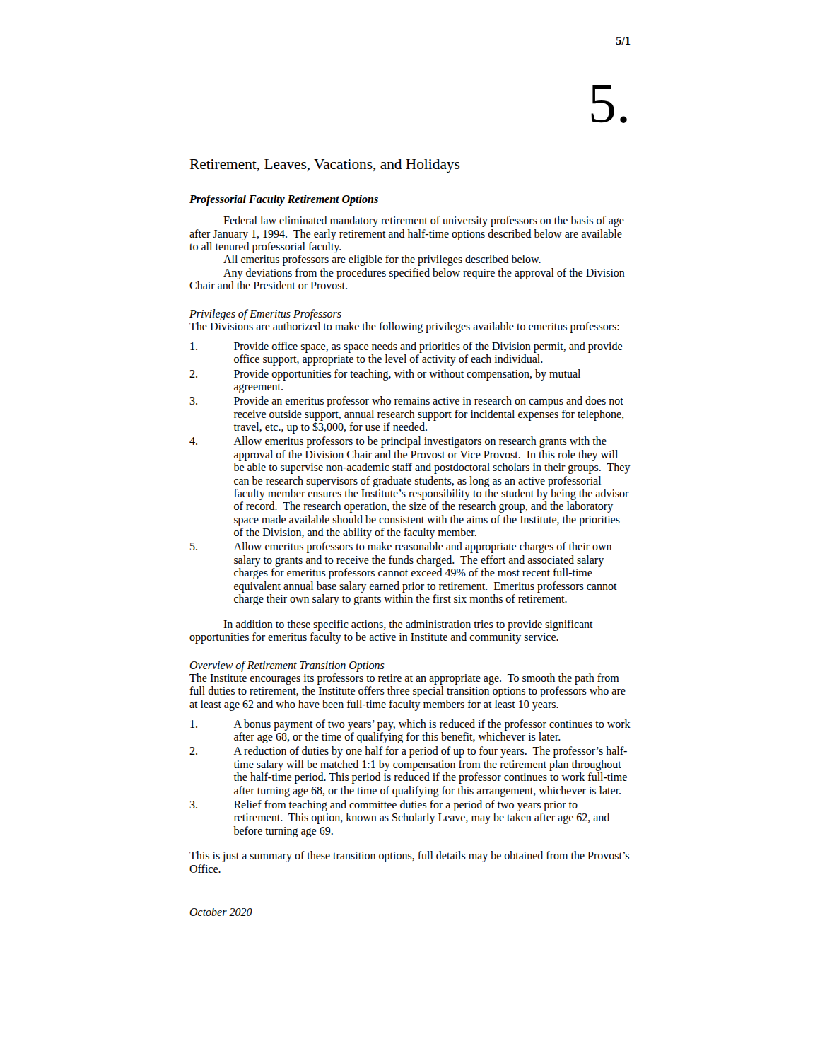5/1
5.
Retirement, Leaves, Vacations, and Holidays
Professorial Faculty Retirement Options
Federal law eliminated mandatory retirement of university professors on the basis of age after January 1, 1994. The early retirement and half-time options described below are available to all tenured professorial faculty.
All emeritus professors are eligible for the privileges described below.
Any deviations from the procedures specified below require the approval of the Division Chair and the President or Provost.
Privileges of Emeritus Professors
The Divisions are authorized to make the following privileges available to emeritus professors:
1. Provide office space, as space needs and priorities of the Division permit, and provide office support, appropriate to the level of activity of each individual.
2. Provide opportunities for teaching, with or without compensation, by mutual agreement.
3. Provide an emeritus professor who remains active in research on campus and does not receive outside support, annual research support for incidental expenses for telephone, travel, etc., up to $3,000, for use if needed.
4. Allow emeritus professors to be principal investigators on research grants with the approval of the Division Chair and the Provost or Vice Provost. In this role they will be able to supervise non-academic staff and postdoctoral scholars in their groups. They can be research supervisors of graduate students, as long as an active professorial faculty member ensures the Institute’s responsibility to the student by being the advisor of record. The research operation, the size of the research group, and the laboratory space made available should be consistent with the aims of the Institute, the priorities of the Division, and the ability of the faculty member.
5. Allow emeritus professors to make reasonable and appropriate charges of their own salary to grants and to receive the funds charged. The effort and associated salary charges for emeritus professors cannot exceed 49% of the most recent full-time equivalent annual base salary earned prior to retirement. Emeritus professors cannot charge their own salary to grants within the first six months of retirement.
In addition to these specific actions, the administration tries to provide significant opportunities for emeritus faculty to be active in Institute and community service.
Overview of Retirement Transition Options
The Institute encourages its professors to retire at an appropriate age. To smooth the path from full duties to retirement, the Institute offers three special transition options to professors who are at least age 62 and who have been full-time faculty members for at least 10 years.
1. A bonus payment of two years’ pay, which is reduced if the professor continues to work after age 68, or the time of qualifying for this benefit, whichever is later.
2. A reduction of duties by one half for a period of up to four years. The professor’s half-time salary will be matched 1:1 by compensation from the retirement plan throughout the half-time period. This period is reduced if the professor continues to work full-time after turning age 68, or the time of qualifying for this arrangement, whichever is later.
3. Relief from teaching and committee duties for a period of two years prior to retirement. This option, known as Scholarly Leave, may be taken after age 62, and before turning age 69.
This is just a summary of these transition options, full details may be obtained from the Provost’s Office.
October 2020